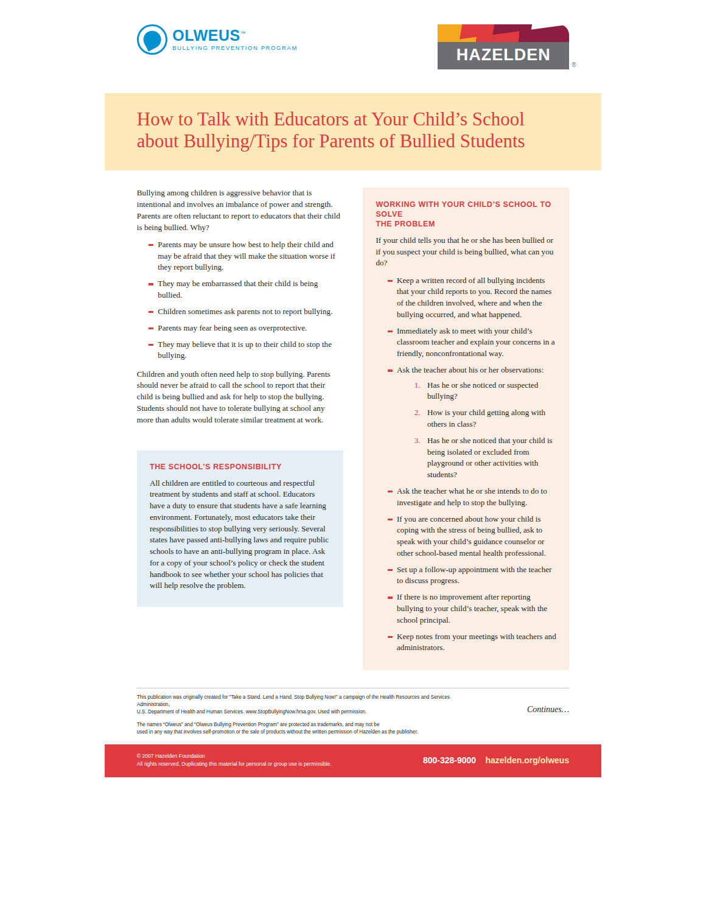OLWEUS™
BULLYING PREVENTION PROGRAM
HAZELDEN®
How to Talk with Educators at Your Child’s School
about Bullying/Tips for Parents of Bullied Students
Bullying among children is aggressive behavior that is intentional and involves an imbalance of power and strength. Parents are often reluctant to report to educators that their child is being bullied. Why?
Parents may be unsure how best to help their child and may be afraid that they will make the situation worse if they report bullying.
They may be embarrassed that their child is being bullied.
Children sometimes ask parents not to report bullying.
Parents may fear being seen as overprotective.
They may believe that it is up to their child to stop the bullying.
Children and youth often need help to stop bullying. Parents should never be afraid to call the school to report that their child is being bullied and ask for help to stop the bullying. Students should not have to tolerate bullying at school any more than adults would tolerate similar treatment at work.
The School’s Responsibility
All children are entitled to courteous and respectful treatment by students and staff at school. Educators have a duty to ensure that students have a safe learning environment. Fortunately, most educators take their responsibilities to stop bullying very seriously. Several states have passed anti-bullying laws and require public schools to have an anti-bullying program in place. Ask for a copy of your school’s policy or check the student handbook to see whether your school has policies that will help resolve the problem.
Working with Your Child’s School to Solve
the Problem
If your child tells you that he or she has been bullied or if you suspect your child is being bullied, what can you do?
Keep a written record of all bullying incidents that your child reports to you. Record the names of the children involved, where and when the bullying occurred, and what happened.
Immediately ask to meet with your child’s classroom teacher and explain your concerns in a friendly, nonconfrontational way.
Ask the teacher about his or her observations:
Has he or she noticed or suspected bullying?
How is your child getting along with others in class?
Has he or she noticed that your child is being isolated or excluded from playground or other activities with students?
Ask the teacher what he or she intends to do to investigate and help to stop the bullying.
If you are concerned about how your child is coping with the stress of being bullied, ask to speak with your child’s guidance counselor or other school-based mental health professional.
Set up a follow-up appointment with the teacher to discuss progress.
If there is no improvement after reporting bullying to your child’s teacher, speak with the school principal.
Keep notes from your meetings with teachers and administrators.
This publication was originally created for “Take a Stand. Lend a Hand. Stop Bullying Now!” a campaign of the Health Resources and Services Administration,
U.S. Department of Health and Human Services. www.StopBullyingNow.hrsa.gov. Used with permission.
The names “Olweus” and “Olweus Bullying Prevention Program” are protected as trademarks, and may not be
used in any way that involves self-promotion or the sale of products without the written permission of Hazelden as the publisher.
Continues…
© 2007 Hazelden Foundation
All rights reserved. Duplicating this material for personal or group use is permissible.
800-328-9000 hazelden.org/olweus